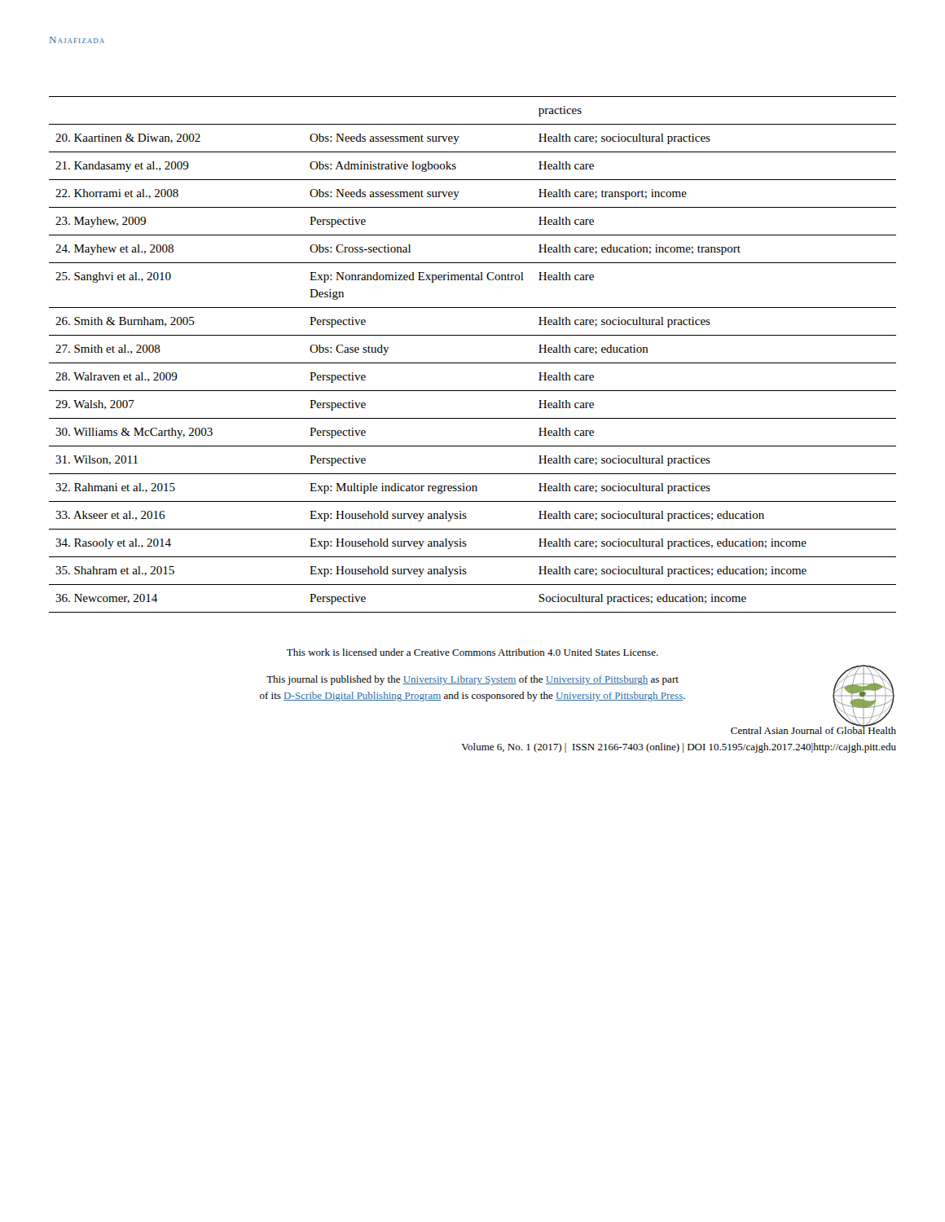Najafizada
| | | practices |
| 20. Kaartinen & Diwan, 2002 | Obs: Needs assessment survey | Health care; sociocultural practices |
| 21. Kandasamy et al., 2009 | Obs: Administrative logbooks | Health care |
| 22. Khorrami et al., 2008 | Obs: Needs assessment survey | Health care; transport; income |
| 23. Mayhew, 2009 | Perspective | Health care |
| 24. Mayhew et al., 2008 | Obs: Cross-sectional | Health care; education; income; transport |
| 25. Sanghvi et al., 2010 | Exp: Nonrandomized Experimental Control Design | Health care |
| 26. Smith & Burnham, 2005 | Perspective | Health care; sociocultural practices |
| 27. Smith et al., 2008 | Obs: Case study | Health care; education |
| 28. Walraven et al., 2009 | Perspective | Health care |
| 29. Walsh, 2007 | Perspective | Health care |
| 30. Williams & McCarthy, 2003 | Perspective | Health care |
| 31. Wilson, 2011 | Perspective | Health care; sociocultural practices |
| 32. Rahmani et al., 2015 | Exp: Multiple indicator regression | Health care; sociocultural practices |
| 33. Akseer et al., 2016 | Exp: Household survey analysis | Health care; sociocultural practices; education |
| 34. Rasooly et al., 2014 | Exp: Household survey analysis | Health care; sociocultural practices, education; income |
| 35. Shahram et al., 2015 | Exp: Household survey analysis | Health care; sociocultural practices; education; income |
| 36. Newcomer, 2014 | Perspective | Sociocultural practices; education; income |
This work is licensed under a Creative Commons Attribution 4.0 United States License.
This journal is published by the University Library System of the University of Pittsburgh as part
of its D-Scribe Digital Publishing Program and is cosponsored by the University of Pittsburgh Press.
Central Asian Journal of Global Health
Volume 6, No. 1 (2017) | ISSN 2166-7403 (online) | DOI 10.5195/cajgh.2017.240|http://cajgh.pitt.edu